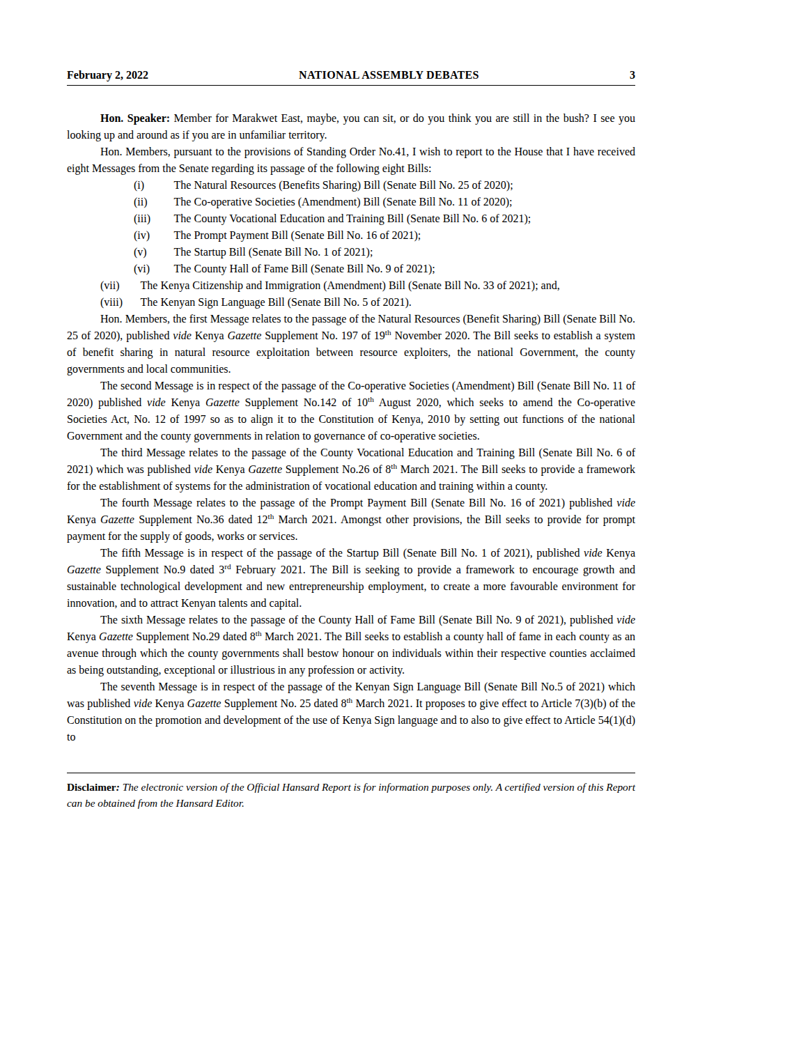February 2, 2022 NATIONAL ASSEMBLY DEBATES 3
Hon. Speaker: Member for Marakwet East, maybe, you can sit, or do you think you are still in the bush? I see you looking up and around as if you are in unfamiliar territory.
Hon. Members, pursuant to the provisions of Standing Order No.41, I wish to report to the House that I have received eight Messages from the Senate regarding its passage of the following eight Bills:
(i) The Natural Resources (Benefits Sharing) Bill (Senate Bill No. 25 of 2020);
(ii) The Co-operative Societies (Amendment) Bill (Senate Bill No. 11 of 2020);
(iii) The County Vocational Education and Training Bill (Senate Bill No. 6 of 2021);
(iv) The Prompt Payment Bill (Senate Bill No. 16 of 2021);
(v) The Startup Bill (Senate Bill No. 1 of 2021);
(vi) The County Hall of Fame Bill (Senate Bill No. 9 of 2021);
(vii) The Kenya Citizenship and Immigration (Amendment) Bill (Senate Bill No. 33 of 2021); and,
(viii) The Kenyan Sign Language Bill (Senate Bill No. 5 of 2021).
Hon. Members, the first Message relates to the passage of the Natural Resources (Benefit Sharing) Bill (Senate Bill No. 25 of 2020), published vide Kenya Gazette Supplement No. 197 of 19th November 2020. The Bill seeks to establish a system of benefit sharing in natural resource exploitation between resource exploiters, the national Government, the county governments and local communities.
The second Message is in respect of the passage of the Co-operative Societies (Amendment) Bill (Senate Bill No. 11 of 2020) published vide Kenya Gazette Supplement No.142 of 10th August 2020, which seeks to amend the Co-operative Societies Act, No. 12 of 1997 so as to align it to the Constitution of Kenya, 2010 by setting out functions of the national Government and the county governments in relation to governance of co-operative societies.
The third Message relates to the passage of the County Vocational Education and Training Bill (Senate Bill No. 6 of 2021) which was published vide Kenya Gazette Supplement No.26 of 8th March 2021. The Bill seeks to provide a framework for the establishment of systems for the administration of vocational education and training within a county.
The fourth Message relates to the passage of the Prompt Payment Bill (Senate Bill No. 16 of 2021) published vide Kenya Gazette Supplement No.36 dated 12th March 2021. Amongst other provisions, the Bill seeks to provide for prompt payment for the supply of goods, works or services.
The fifth Message is in respect of the passage of the Startup Bill (Senate Bill No. 1 of 2021), published vide Kenya Gazette Supplement No.9 dated 3rd February 2021. The Bill is seeking to provide a framework to encourage growth and sustainable technological development and new entrepreneurship employment, to create a more favourable environment for innovation, and to attract Kenyan talents and capital.
The sixth Message relates to the passage of the County Hall of Fame Bill (Senate Bill No. 9 of 2021), published vide Kenya Gazette Supplement No.29 dated 8th March 2021. The Bill seeks to establish a county hall of fame in each county as an avenue through which the county governments shall bestow honour on individuals within their respective counties acclaimed as being outstanding, exceptional or illustrious in any profession or activity.
The seventh Message is in respect of the passage of the Kenyan Sign Language Bill (Senate Bill No.5 of 2021) which was published vide Kenya Gazette Supplement No. 25 dated 8th March 2021. It proposes to give effect to Article 7(3)(b) of the Constitution on the promotion and development of the use of Kenya Sign language and to also to give effect to Article 54(1)(d) to
Disclaimer: The electronic version of the Official Hansard Report is for information purposes only. A certified version of this Report can be obtained from the Hansard Editor.